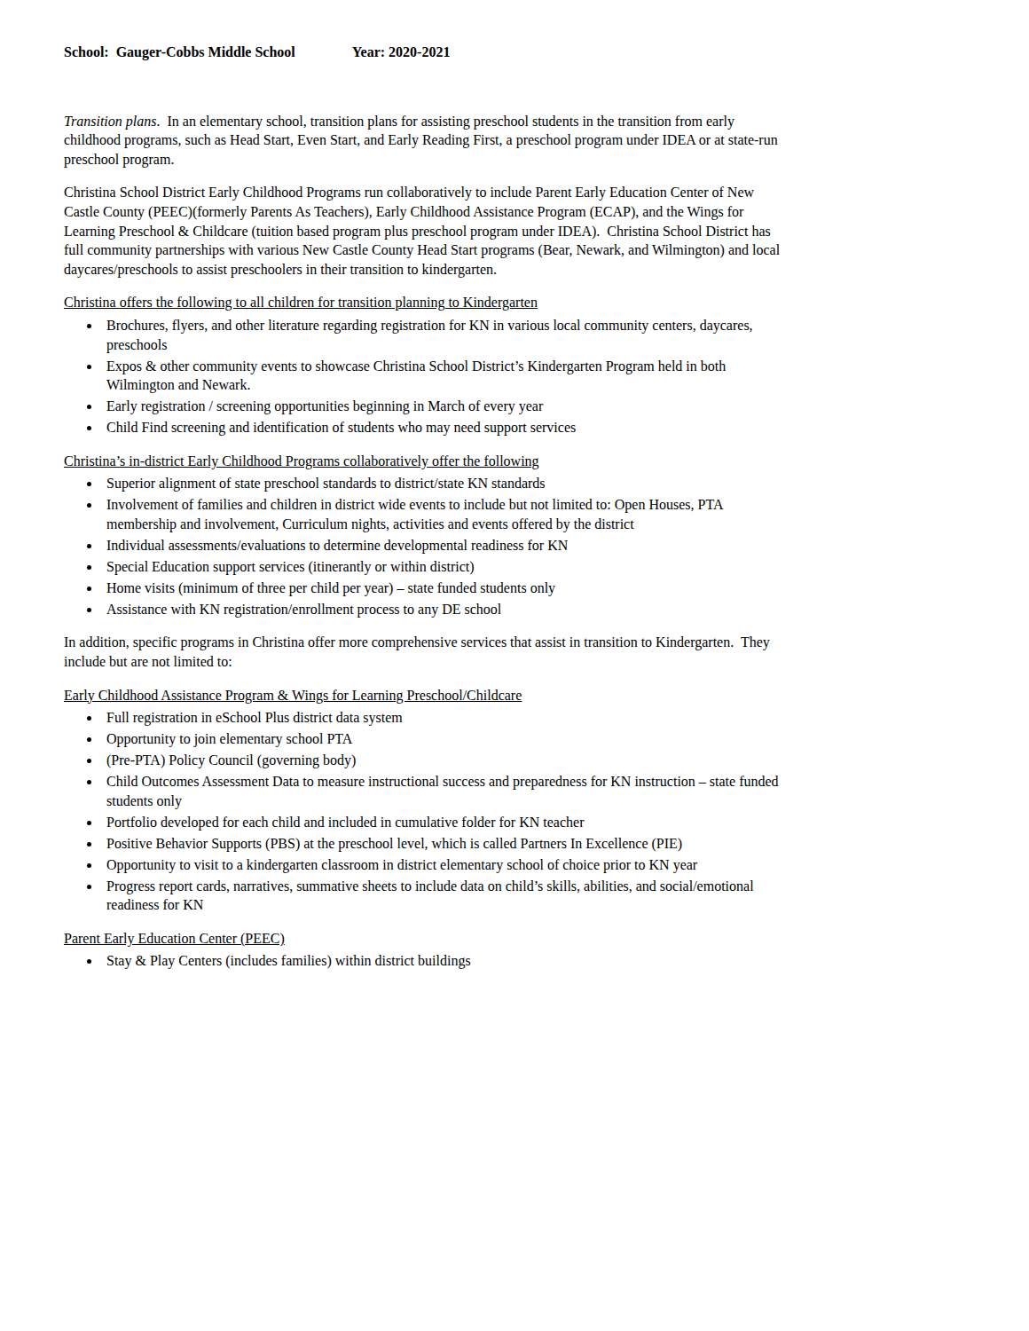School: Gauger-Cobbs Middle School Year: 2020-2021
Transition plans. In an elementary school, transition plans for assisting preschool students in the transition from early childhood programs, such as Head Start, Even Start, and Early Reading First, a preschool program under IDEA or at state-run preschool program.
Christina School District Early Childhood Programs run collaboratively to include Parent Early Education Center of New Castle County (PEEC)(formerly Parents As Teachers), Early Childhood Assistance Program (ECAP), and the Wings for Learning Preschool & Childcare (tuition based program plus preschool program under IDEA). Christina School District has full community partnerships with various New Castle County Head Start programs (Bear, Newark, and Wilmington) and local daycares/preschools to assist preschoolers in their transition to kindergarten.
Christina offers the following to all children for transition planning to Kindergarten
Brochures, flyers, and other literature regarding registration for KN in various local community centers, daycares, preschools
Expos & other community events to showcase Christina School District’s Kindergarten Program held in both Wilmington and Newark.
Early registration / screening opportunities beginning in March of every year
Child Find screening and identification of students who may need support services
Christina’s in-district Early Childhood Programs collaboratively offer the following
Superior alignment of state preschool standards to district/state KN standards
Involvement of families and children in district wide events to include but not limited to: Open Houses, PTA membership and involvement, Curriculum nights, activities and events offered by the district
Individual assessments/evaluations to determine developmental readiness for KN
Special Education support services (itinerantly or within district)
Home visits (minimum of three per child per year) – state funded students only
Assistance with KN registration/enrollment process to any DE school
In addition, specific programs in Christina offer more comprehensive services that assist in transition to Kindergarten. They include but are not limited to:
Early Childhood Assistance Program & Wings for Learning Preschool/Childcare
Full registration in eSchool Plus district data system
Opportunity to join elementary school PTA
(Pre-PTA) Policy Council (governing body)
Child Outcomes Assessment Data to measure instructional success and preparedness for KN instruction – state funded students only
Portfolio developed for each child and included in cumulative folder for KN teacher
Positive Behavior Supports (PBS) at the preschool level, which is called Partners In Excellence (PIE)
Opportunity to visit to a kindergarten classroom in district elementary school of choice prior to KN year
Progress report cards, narratives, summative sheets to include data on child’s skills, abilities, and social/emotional readiness for KN
Parent Early Education Center (PEEC)
Stay & Play Centers (includes families) within district buildings